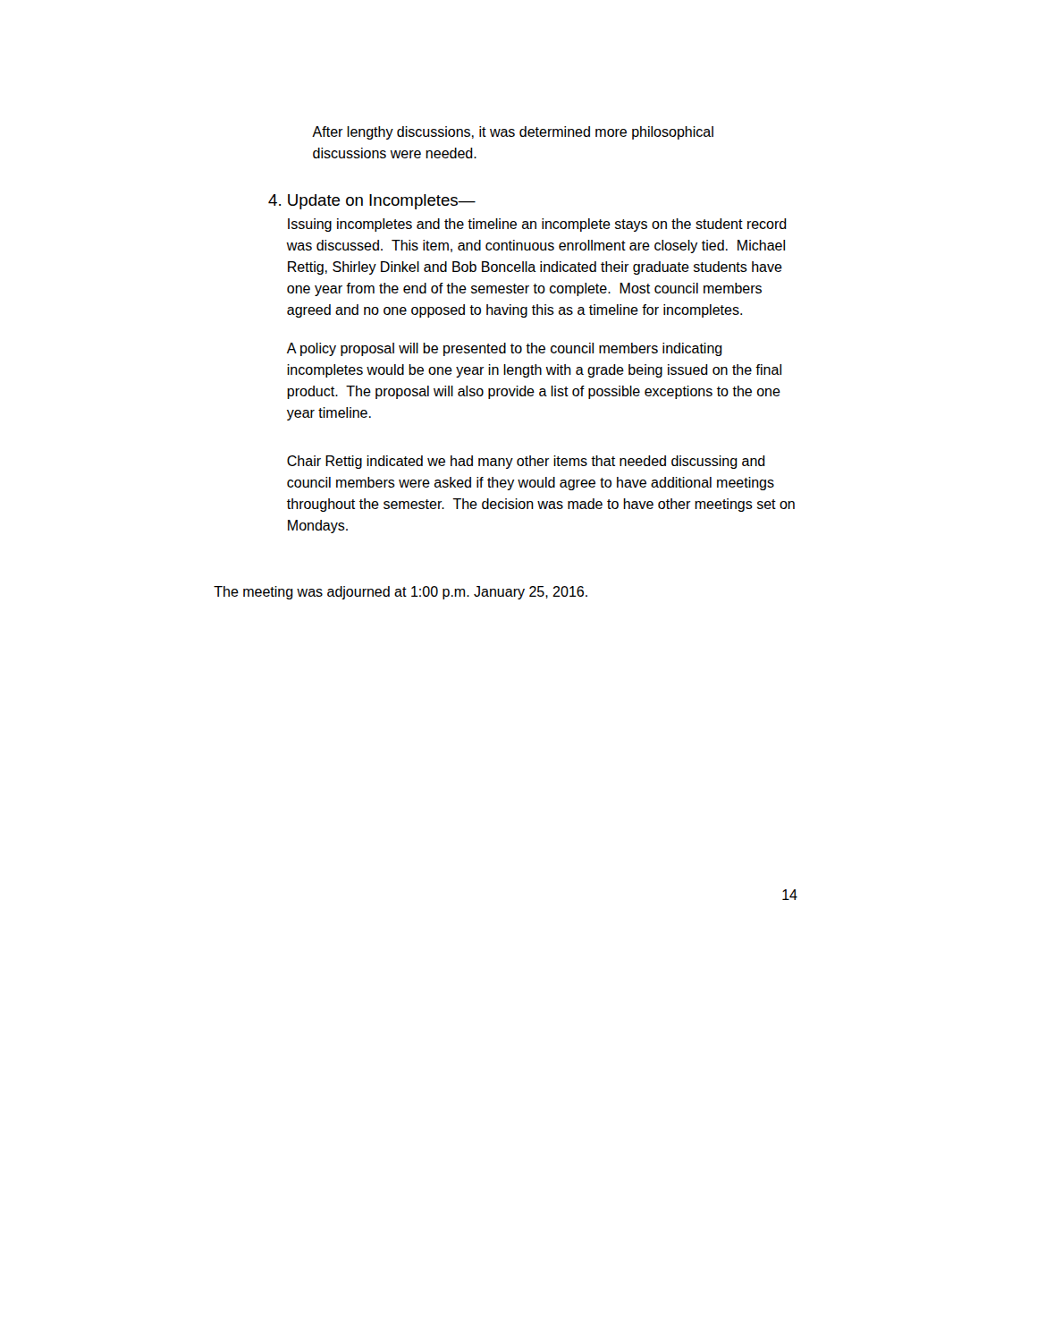After lengthy discussions, it was determined more philosophical discussions were needed.
Update on Incompletes—
Issuing incompletes and the timeline an incomplete stays on the student record was discussed. This item, and continuous enrollment are closely tied. Michael Rettig, Shirley Dinkel and Bob Boncella indicated their graduate students have one year from the end of the semester to complete. Most council members agreed and no one opposed to having this as a timeline for incompletes.
A policy proposal will be presented to the council members indicating incompletes would be one year in length with a grade being issued on the final product. The proposal will also provide a list of possible exceptions to the one year timeline.
Chair Rettig indicated we had many other items that needed discussing and council members were asked if they would agree to have additional meetings throughout the semester. The decision was made to have other meetings set on Mondays.
The meeting was adjourned at 1:00 p.m. January 25, 2016.
14